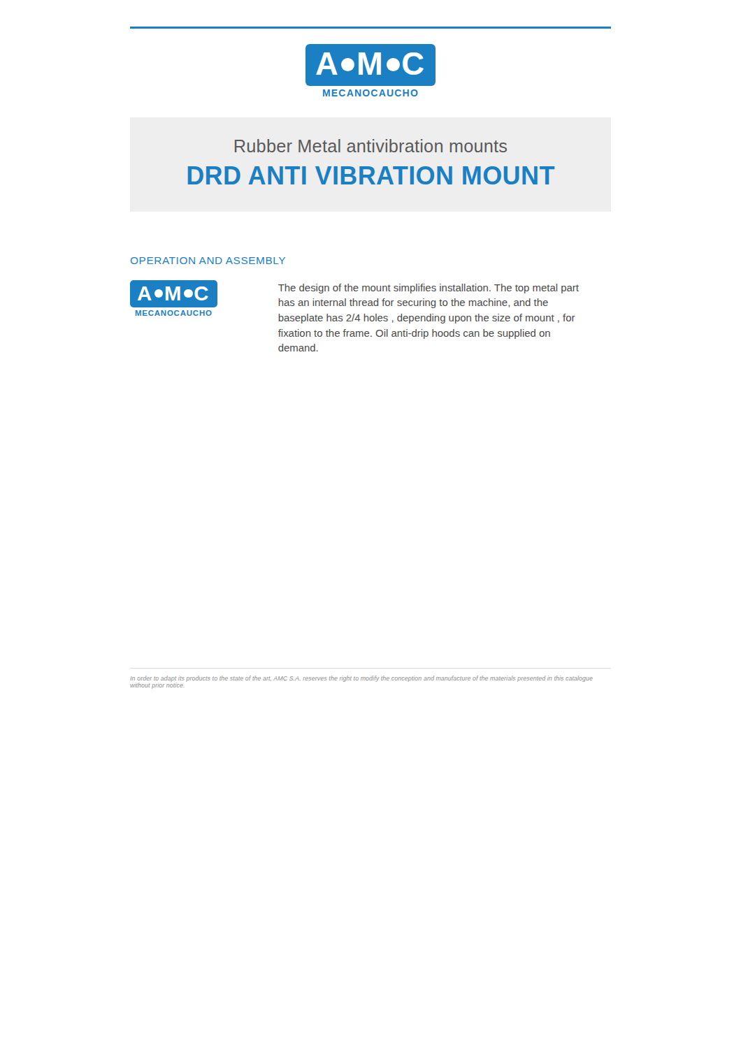A M C MECANOCAUCHO
Rubber Metal antivibration mounts
DRD Anti Vibration Mount
Operation and assembly
A M C MECANOCAUCHO
The design of the mount simplifies installation. The top metal part has an internal thread for securing to the machine, and the baseplate has 2/4 holes , depending upon the size of mount , for fixation to the frame. Oil anti-drip hoods can be supplied on demand.
In order to adapt its products to the state of the art, AMC S.A. reserves the right to modify the conception and manufacture of the materials presented in this catalogue without prior notice.